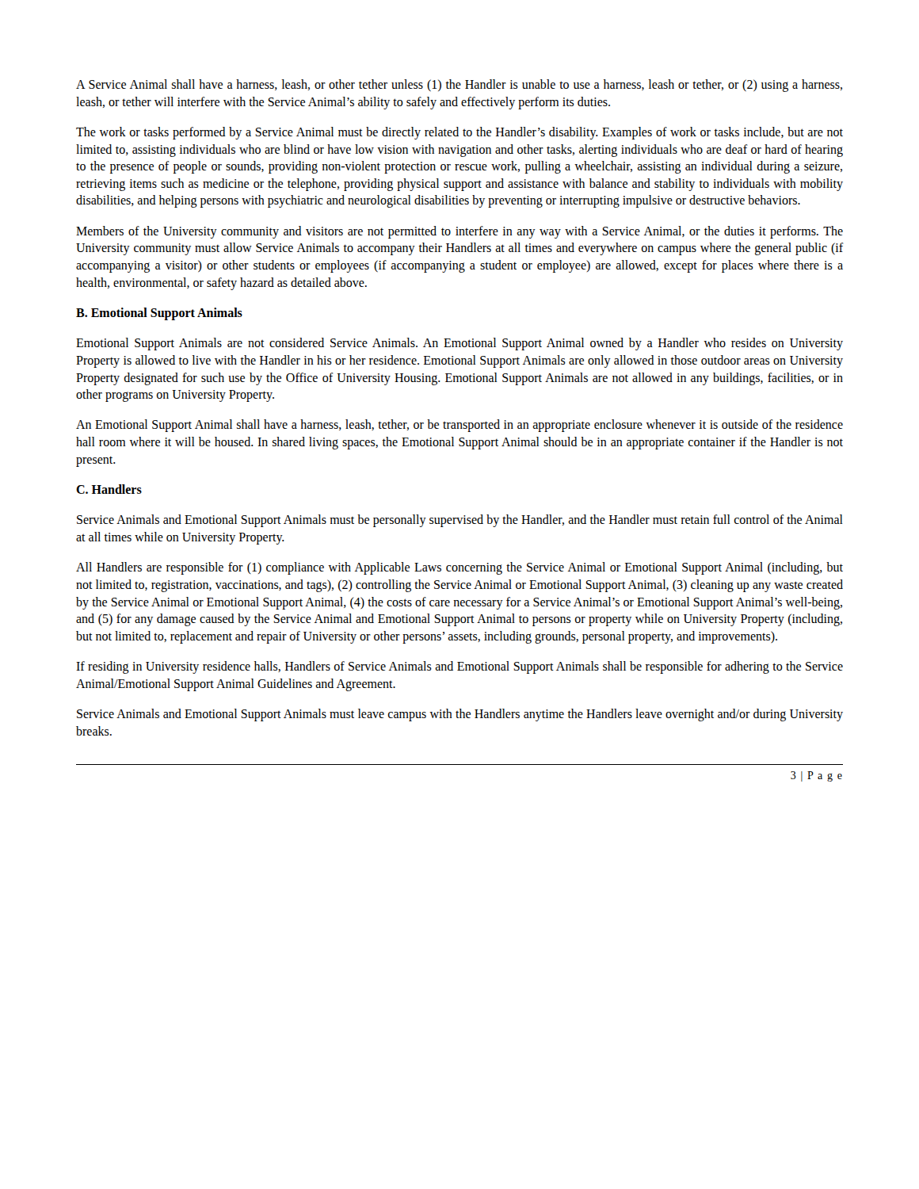A Service Animal shall have a harness, leash, or other tether unless (1) the Handler is unable to use a harness, leash or tether, or (2) using a harness, leash, or tether will interfere with the Service Animal’s ability to safely and effectively perform its duties.
The work or tasks performed by a Service Animal must be directly related to the Handler’s disability. Examples of work or tasks include, but are not limited to, assisting individuals who are blind or have low vision with navigation and other tasks, alerting individuals who are deaf or hard of hearing to the presence of people or sounds, providing non-violent protection or rescue work, pulling a wheelchair, assisting an individual during a seizure, retrieving items such as medicine or the telephone, providing physical support and assistance with balance and stability to individuals with mobility disabilities, and helping persons with psychiatric and neurological disabilities by preventing or interrupting impulsive or destructive behaviors.
Members of the University community and visitors are not permitted to interfere in any way with a Service Animal, or the duties it performs. The University community must allow Service Animals to accompany their Handlers at all times and everywhere on campus where the general public (if accompanying a visitor) or other students or employees (if accompanying a student or employee) are allowed, except for places where there is a health, environmental, or safety hazard as detailed above.
B. Emotional Support Animals
Emotional Support Animals are not considered Service Animals. An Emotional Support Animal owned by a Handler who resides on University Property is allowed to live with the Handler in his or her residence. Emotional Support Animals are only allowed in those outdoor areas on University Property designated for such use by the Office of University Housing. Emotional Support Animals are not allowed in any buildings, facilities, or in other programs on University Property.
An Emotional Support Animal shall have a harness, leash, tether, or be transported in an appropriate enclosure whenever it is outside of the residence hall room where it will be housed. In shared living spaces, the Emotional Support Animal should be in an appropriate container if the Handler is not present.
C. Handlers
Service Animals and Emotional Support Animals must be personally supervised by the Handler, and the Handler must retain full control of the Animal at all times while on University Property.
All Handlers are responsible for (1) compliance with Applicable Laws concerning the Service Animal or Emotional Support Animal (including, but not limited to, registration, vaccinations, and tags), (2) controlling the Service Animal or Emotional Support Animal, (3) cleaning up any waste created by the Service Animal or Emotional Support Animal, (4) the costs of care necessary for a Service Animal’s or Emotional Support Animal’s well-being, and (5) for any damage caused by the Service Animal and Emotional Support Animal to persons or property while on University Property (including, but not limited to, replacement and repair of University or other persons’ assets, including grounds, personal property, and improvements).
If residing in University residence halls, Handlers of Service Animals and Emotional Support Animals shall be responsible for adhering to the Service Animal/Emotional Support Animal Guidelines and Agreement.
Service Animals and Emotional Support Animals must leave campus with the Handlers anytime the Handlers leave overnight and/or during University breaks.
3 | P a g e